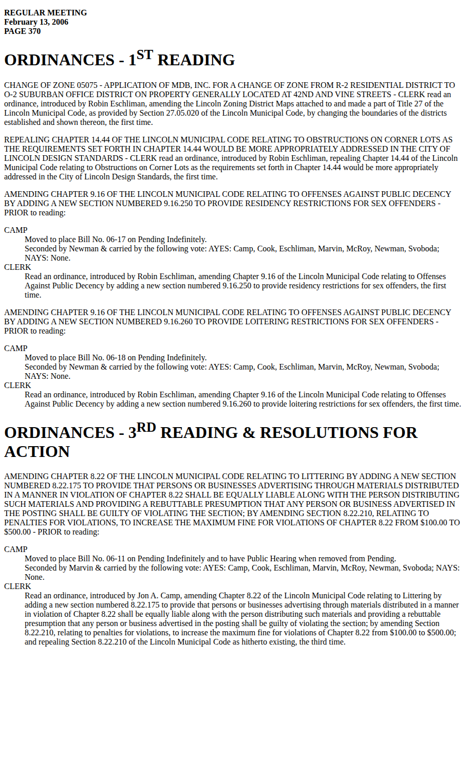REGULAR MEETING
February 13, 2006
PAGE 370
ORDINANCES - 1ST READING
CHANGE OF ZONE 05075 - APPLICATION OF MDB, INC. FOR A CHANGE OF ZONE FROM R-2 RESIDENTIAL DISTRICT TO O-2 SUBURBAN OFFICE DISTRICT ON PROPERTY GENERALLY LOCATED AT 42ND AND VINE STREETS - CLERK read an ordinance, introduced by Robin Eschliman, amending the Lincoln Zoning District Maps attached to and made a part of Title 27 of the Lincoln Municipal Code, as provided by Section 27.05.020 of the Lincoln Municipal Code, by changing the boundaries of the districts established and shown thereon, the first time.
REPEALING CHAPTER 14.44 OF THE LINCOLN MUNICIPAL CODE RELATING TO OBSTRUCTIONS ON CORNER LOTS AS THE REQUIREMENTS SET FORTH IN CHAPTER 14.44 WOULD BE MORE APPROPRIATELY ADDRESSED IN THE CITY OF LINCOLN DESIGN STANDARDS - CLERK read an ordinance, introduced by Robin Eschliman, repealing Chapter 14.44 of the Lincoln Municipal Code relating to Obstructions on Corner Lots as the requirements set forth in Chapter 14.44 would be more appropriately addressed in the City of Lincoln Design Standards, the first time.
AMENDING CHAPTER 9.16 OF THE LINCOLN MUNICIPAL CODE RELATING TO OFFENSES AGAINST PUBLIC DECENCY BY ADDING A NEW SECTION NUMBERED 9.16.250 TO PROVIDE RESIDENCY RESTRICTIONS FOR SEX OFFENDERS - PRIOR to reading:
CAMP
Moved to place Bill No. 06-17 on Pending Indefinitely.
Seconded by Newman & carried by the following vote: AYES: Camp, Cook, Eschliman, Marvin, McRoy, Newman, Svoboda; NAYS: None.
CLERK
Read an ordinance, introduced by Robin Eschliman, amending Chapter 9.16 of the Lincoln Municipal Code relating to Offenses Against Public Decency by adding a new section numbered 9.16.250 to provide residency restrictions for sex offenders, the first time.
AMENDING CHAPTER 9.16 OF THE LINCOLN MUNICIPAL CODE RELATING TO OFFENSES AGAINST PUBLIC DECENCY BY ADDING A NEW SECTION NUMBERED 9.16.260 TO PROVIDE LOITERING RESTRICTIONS FOR SEX OFFENDERS - PRIOR to reading:
CAMP
Moved to place Bill No. 06-18 on Pending Indefinitely.
Seconded by Newman & carried by the following vote: AYES: Camp, Cook, Eschliman, Marvin, McRoy, Newman, Svoboda; NAYS: None.
CLERK
Read an ordinance, introduced by Robin Eschliman, amending Chapter 9.16 of the Lincoln Municipal Code relating to Offenses Against Public Decency by adding a new section numbered 9.16.260 to provide loitering restrictions for sex offenders, the first time.
ORDINANCES - 3RD READING & RESOLUTIONS FOR ACTION
AMENDING CHAPTER 8.22 OF THE LINCOLN MUNICIPAL CODE RELATING TO LITTERING BY ADDING A NEW SECTION NUMBERED 8.22.175 TO PROVIDE THAT PERSONS OR BUSINESSES ADVERTISING THROUGH MATERIALS DISTRIBUTED IN A MANNER IN VIOLATION OF CHAPTER 8.22 SHALL BE EQUALLY LIABLE ALONG WITH THE PERSON DISTRIBUTING SUCH MATERIALS AND PROVIDING A REBUTTABLE PRESUMPTION THAT ANY PERSON OR BUSINESS ADVERTISED IN THE POSTING SHALL BE GUILTY OF VIOLATING THE SECTION; BY AMENDING SECTION 8.22.210, RELATING TO PENALTIES FOR VIOLATIONS, TO INCREASE THE MAXIMUM FINE FOR VIOLATIONS OF CHAPTER 8.22 FROM $100.00 TO $500.00 - PRIOR to reading:
CAMP
Moved to place Bill No. 06-11 on Pending Indefinitely and to have Public Hearing when removed from Pending.
Seconded by Marvin & carried by the following vote: AYES: Camp, Cook, Eschliman, Marvin, McRoy, Newman, Svoboda; NAYS: None.
CLERK
Read an ordinance, introduced by Jon A. Camp, amending Chapter 8.22 of the Lincoln Municipal Code relating to Littering by adding a new section numbered 8.22.175 to provide that persons or businesses advertising through materials distributed in a manner in violation of Chapter 8.22 shall be equally liable along with the person distributing such materials and providing a rebuttable presumption that any person or business advertised in the posting shall be guilty of violating the section; by amending Section 8.22.210, relating to penalties for violations, to increase the maximum fine for violations of Chapter 8.22 from $100.00 to $500.00; and repealing Section 8.22.210 of the Lincoln Municipal Code as hitherto existing, the third time.